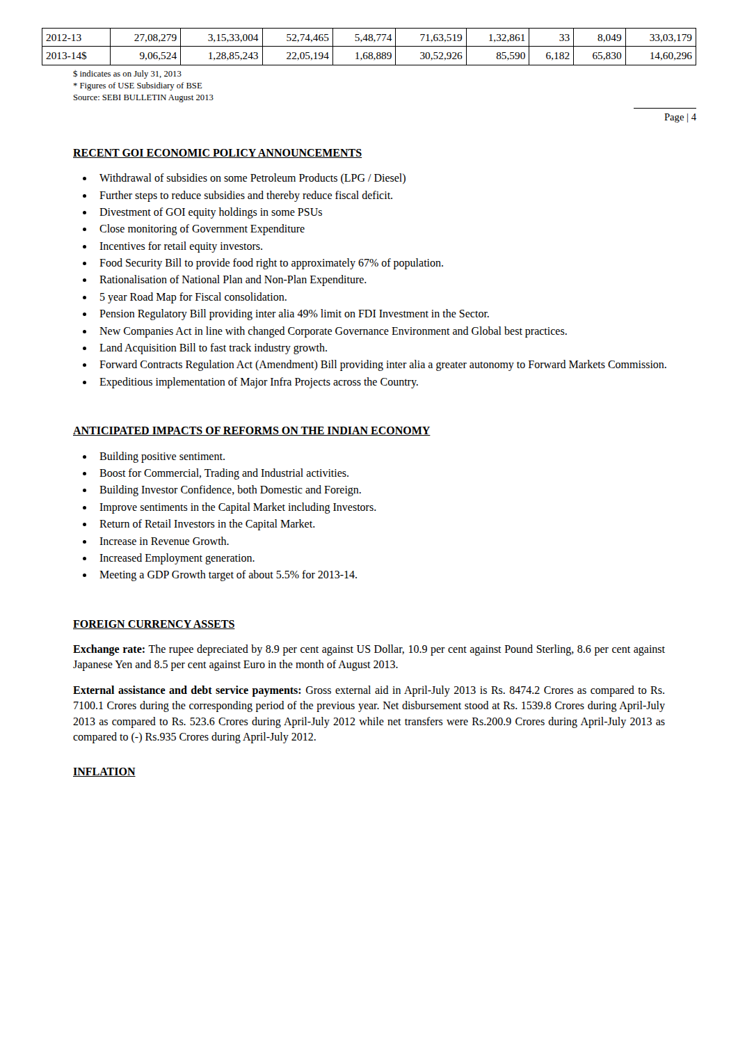| 2012-13 | 27,08,279 | 3,15,33,004 | 52,74,465 | 5,48,774 | 71,63,519 | 1,32,861 | 33 | 8,049 | 33,03,179 |
| 2013-14$ | 9,06,524 | 1,28,85,243 | 22,05,194 | 1,68,889 | 30,52,926 | 85,590 | 6,182 | 65,830 | 14,60,296 |
$ indicates as on July 31, 2013
* Figures of USE Subsidiary of BSE
Source: SEBI BULLETIN August 2013
Page | 4
RECENT GOI ECONOMIC POLICY ANNOUNCEMENTS
Withdrawal of subsidies on some Petroleum Products (LPG / Diesel)
Further steps to reduce subsidies and thereby reduce fiscal deficit.
Divestment of GOI equity holdings in some PSUs
Close monitoring of Government Expenditure
Incentives for retail equity investors.
Food Security Bill to provide food right to approximately 67% of population.
Rationalisation of National Plan and Non-Plan Expenditure.
5 year Road Map for Fiscal consolidation.
Pension Regulatory Bill providing inter alia 49% limit on FDI Investment in the Sector.
New Companies Act in line with changed Corporate Governance Environment and Global best practices.
Land Acquisition Bill to fast track industry growth.
Forward Contracts Regulation Act (Amendment) Bill providing inter alia a greater autonomy to Forward Markets Commission.
Expeditious implementation of Major Infra Projects across the Country.
ANTICIPATED IMPACTS OF REFORMS ON THE INDIAN ECONOMY
Building positive sentiment.
Boost for Commercial, Trading and Industrial activities.
Building Investor Confidence, both Domestic and Foreign.
Improve sentiments in the Capital Market including Investors.
Return of Retail Investors in the Capital Market.
Increase in Revenue Growth.
Increased Employment generation.
Meeting a GDP Growth target of about 5.5% for 2013-14.
FOREIGN CURRENCY ASSETS
Exchange rate: The rupee depreciated by 8.9 per cent against US Dollar, 10.9 per cent against Pound Sterling, 8.6 per cent against Japanese Yen and 8.5 per cent against Euro in the month of August 2013.
External assistance and debt service payments: Gross external aid in April-July 2013 is Rs. 8474.2 Crores as compared to Rs. 7100.1 Crores during the corresponding period of the previous year. Net disbursement stood at Rs. 1539.8 Crores during April-July 2013 as compared to Rs. 523.6 Crores during April-July 2012 while net transfers were Rs.200.9 Crores during April-July 2013 as compared to (-) Rs.935 Crores during April-July 2012.
INFLATION